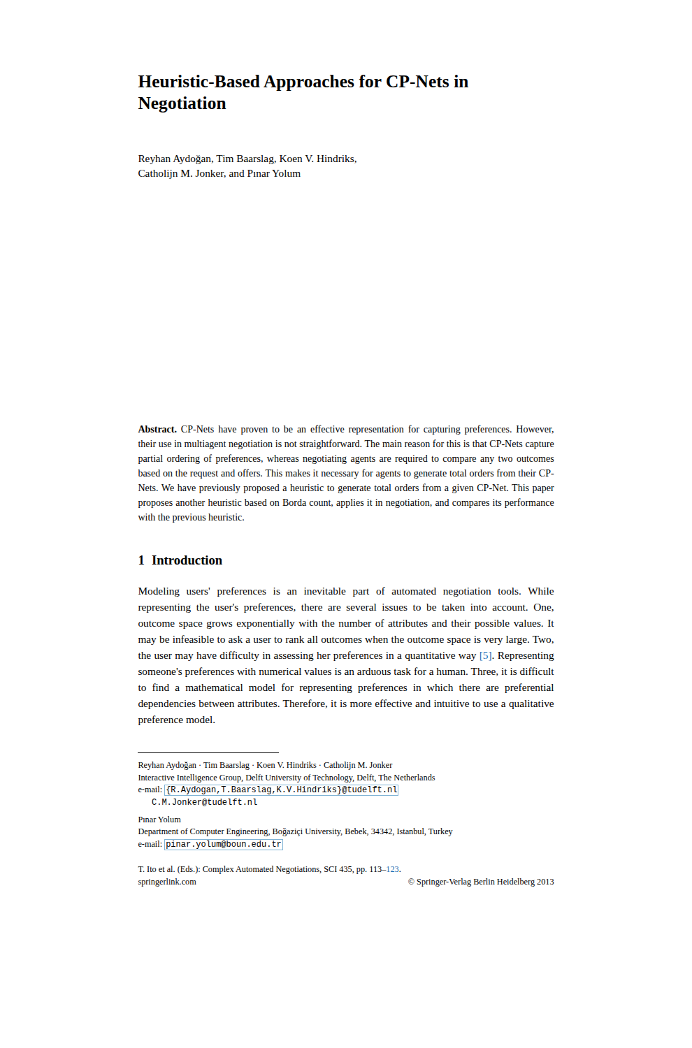Heuristic-Based Approaches for CP-Nets in
Negotiation
Reyhan Aydoğan, Tim Baarslag, Koen V. Hindriks,
Catholijn M. Jonker, and Pınar Yolum
Abstract. CP-Nets have proven to be an effective representation for capturing preferences. However, their use in multiagent negotiation is not straightforward. The main reason for this is that CP-Nets capture partial ordering of preferences, whereas negotiating agents are required to compare any two outcomes based on the request and offers. This makes it necessary for agents to generate total orders from their CP-Nets. We have previously proposed a heuristic to generate total orders from a given CP-Net. This paper proposes another heuristic based on Borda count, applies it in negotiation, and compares its performance with the previous heuristic.
1 Introduction
Modeling users' preferences is an inevitable part of automated negotiation tools. While representing the user's preferences, there are several issues to be taken into account. One, outcome space grows exponentially with the number of attributes and their possible values. It may be infeasible to ask a user to rank all outcomes when the outcome space is very large. Two, the user may have difficulty in assessing her preferences in a quantitative way [5]. Representing someone's preferences with numerical values is an arduous task for a human. Three, it is difficult to find a mathematical model for representing preferences in which there are preferential dependencies between attributes. Therefore, it is more effective and intuitive to use a qualitative preference model.
Reyhan Aydoğan · Tim Baarslag · Koen V. Hindriks · Catholijn M. Jonker
Interactive Intelligence Group, Delft University of Technology, Delft, The Netherlands
e-mail: {R.Aydogan,T.Baarslag,K.V.Hindriks}@tudelft.nl
C.M.Jonker@tudelft.nl
Pınar Yolum
Department of Computer Engineering, Boğaziçi University, Bebek, 34342, Istanbul, Turkey
e-mail: pinar.yolum@boun.edu.tr
T. Ito et al. (Eds.): Complex Automated Negotiations, SCI 435, pp. 113–123. springerlink.com © Springer-Verlag Berlin Heidelberg 2013